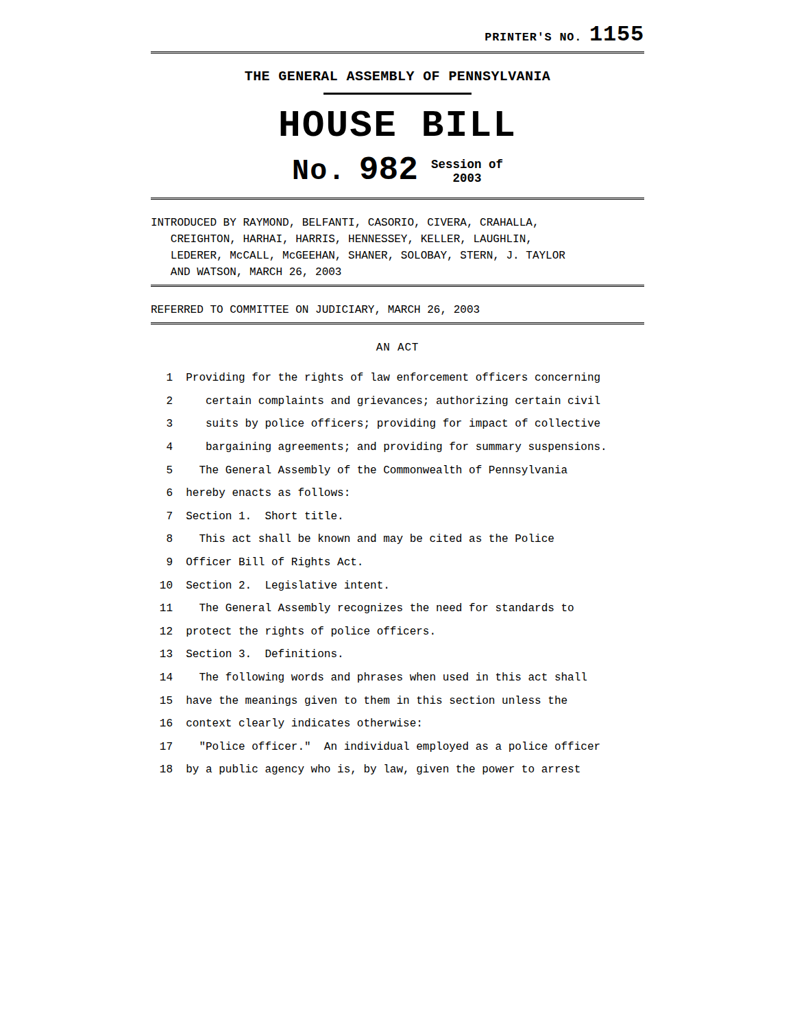PRINTER'S NO. 1155
THE GENERAL ASSEMBLY OF PENNSYLVANIA
HOUSE BILL
No. 982 Session of
2003
INTRODUCED BY RAYMOND, BELFANTI, CASORIO, CIVERA, CRAHALLA, CREIGHTON, HARHAI, HARRIS, HENNESSEY, KELLER, LAUGHLIN, LEDERER, McCALL, McGEEHAN, SHANER, SOLOBAY, STERN, J. TAYLOR AND WATSON, MARCH 26, 2003
REFERRED TO COMMITTEE ON JUDICIARY, MARCH 26, 2003
AN ACT
Providing for the rights of law enforcement officers concerning
certain complaints and grievances; authorizing certain civil
suits by police officers; providing for impact of collective
bargaining agreements; and providing for summary suspensions.
The General Assembly of the Commonwealth of Pennsylvania
hereby enacts as follows:
Section 1. Short title.
This act shall be known and may be cited as the Police
Officer Bill of Rights Act.
Section 2. Legislative intent.
The General Assembly recognizes the need for standards to
protect the rights of police officers.
Section 3. Definitions.
The following words and phrases when used in this act shall
have the meanings given to them in this section unless the
context clearly indicates otherwise:
"Police officer." An individual employed as a police officer
by a public agency who is, by law, given the power to arrest